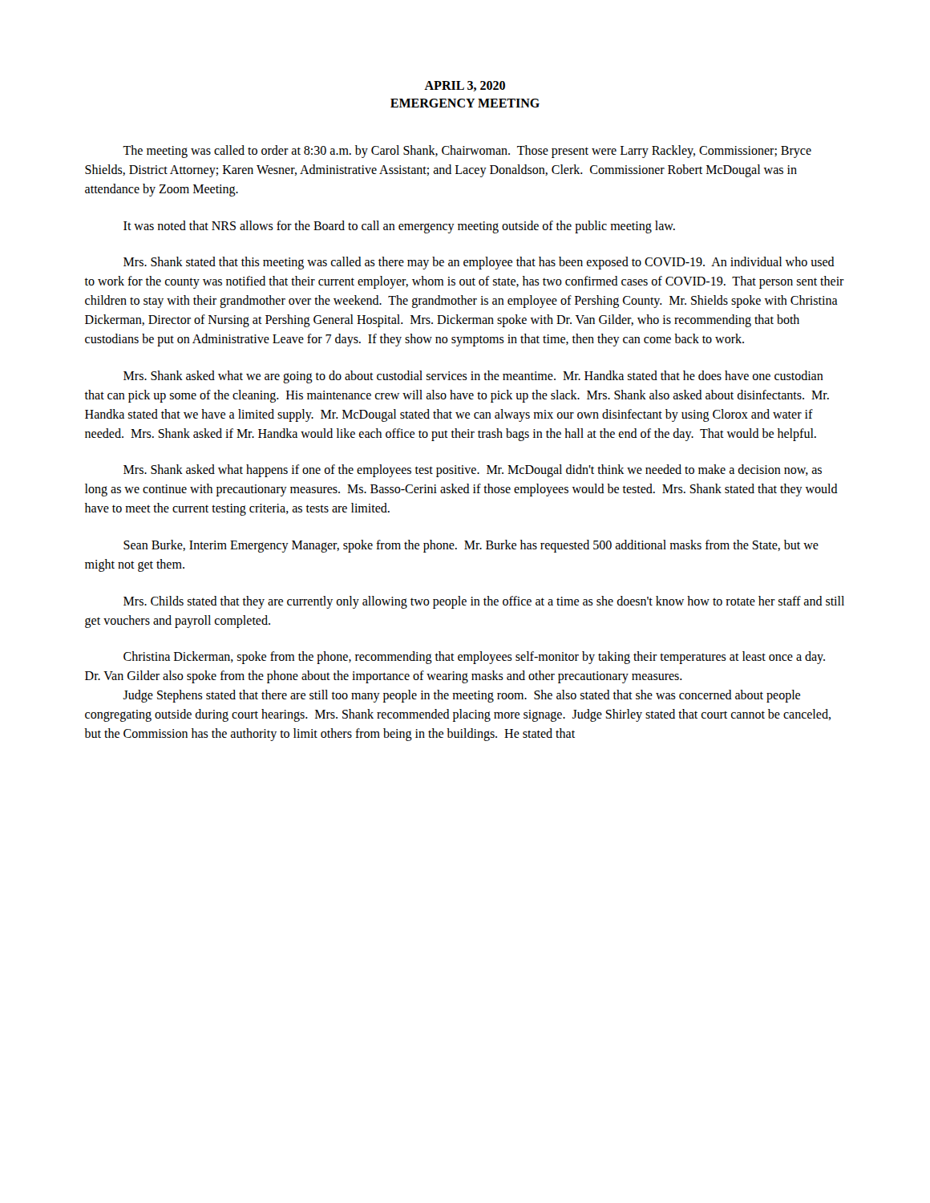APRIL 3, 2020
EMERGENCY MEETING
The meeting was called to order at 8:30 a.m. by Carol Shank, Chairwoman. Those present were Larry Rackley, Commissioner; Bryce Shields, District Attorney; Karen Wesner, Administrative Assistant; and Lacey Donaldson, Clerk. Commissioner Robert McDougal was in attendance by Zoom Meeting.
It was noted that NRS allows for the Board to call an emergency meeting outside of the public meeting law.
Mrs. Shank stated that this meeting was called as there may be an employee that has been exposed to COVID-19. An individual who used to work for the county was notified that their current employer, whom is out of state, has two confirmed cases of COVID-19. That person sent their children to stay with their grandmother over the weekend. The grandmother is an employee of Pershing County. Mr. Shields spoke with Christina Dickerman, Director of Nursing at Pershing General Hospital. Mrs. Dickerman spoke with Dr. Van Gilder, who is recommending that both custodians be put on Administrative Leave for 7 days. If they show no symptoms in that time, then they can come back to work.
Mrs. Shank asked what we are going to do about custodial services in the meantime. Mr. Handka stated that he does have one custodian that can pick up some of the cleaning. His maintenance crew will also have to pick up the slack. Mrs. Shank also asked about disinfectants. Mr. Handka stated that we have a limited supply. Mr. McDougal stated that we can always mix our own disinfectant by using Clorox and water if needed. Mrs. Shank asked if Mr. Handka would like each office to put their trash bags in the hall at the end of the day. That would be helpful.
Mrs. Shank asked what happens if one of the employees test positive. Mr. McDougal didn't think we needed to make a decision now, as long as we continue with precautionary measures. Ms. Basso-Cerini asked if those employees would be tested. Mrs. Shank stated that they would have to meet the current testing criteria, as tests are limited.
Sean Burke, Interim Emergency Manager, spoke from the phone. Mr. Burke has requested 500 additional masks from the State, but we might not get them.
Mrs. Childs stated that they are currently only allowing two people in the office at a time as she doesn't know how to rotate her staff and still get vouchers and payroll completed.
Christina Dickerman, spoke from the phone, recommending that employees self-monitor by taking their temperatures at least once a day. Dr. Van Gilder also spoke from the phone about the importance of wearing masks and other precautionary measures.
Judge Stephens stated that there are still too many people in the meeting room. She also stated that she was concerned about people congregating outside during court hearings. Mrs. Shank recommended placing more signage. Judge Shirley stated that court cannot be canceled, but the Commission has the authority to limit others from being in the buildings. He stated that